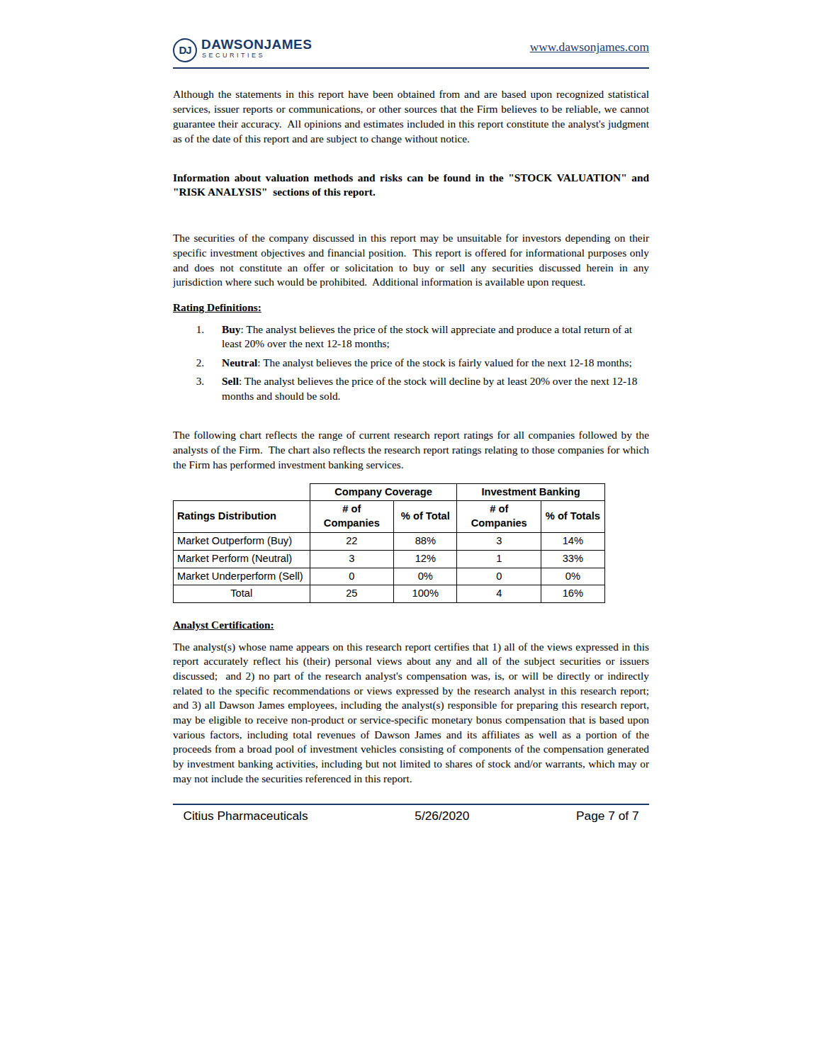DJ
DAWSONJAMES
SECURITIES
www.dawsonjames.com
Although the statements in this report have been obtained from and are based upon recognized statistical services, issuer reports or communications, or other sources that the Firm believes to be reliable, we cannot guarantee their accuracy. All opinions and estimates included in this report constitute the analyst's judgment as of the date of this report and are subject to change without notice.
Information about valuation methods and risks can be found in the "STOCK VALUATION" and "RISK ANALYSIS" sections of this report.
The securities of the company discussed in this report may be unsuitable for investors depending on their specific investment objectives and financial position. This report is offered for informational purposes only and does not constitute an offer or solicitation to buy or sell any securities discussed herein in any jurisdiction where such would be prohibited. Additional information is available upon request.
Rating Definitions:
Buy: The analyst believes the price of the stock will appreciate and produce a total return of at least 20% over the next 12-18 months;
Neutral: The analyst believes the price of the stock is fairly valued for the next 12-18 months;
Sell: The analyst believes the price of the stock will decline by at least 20% over the next 12-18 months and should be sold.
The following chart reflects the range of current research report ratings for all companies followed by the analysts of the Firm. The chart also reflects the research report ratings relating to those companies for which the Firm has performed investment banking services.
| | Company Coverage | Investment Banking |
| --- | --- | --- |
| Ratings Distribution | # of Companies | % of Total | # of Companies | % of Totals |
| Market Outperform (Buy) | 22 | 88% | 3 | 14% |
| Market Perform (Neutral) | 3 | 12% | 1 | 33% |
| Market Underperform (Sell) | 0 | 0% | 0 | 0% |
| Total | 25 | 100% | 4 | 16% |
Analyst Certification:
The analyst(s) whose name appears on this research report certifies that 1) all of the views expressed in this report accurately reflect his (their) personal views about any and all of the subject securities or issuers discussed; and 2) no part of the research analyst's compensation was, is, or will be directly or indirectly related to the specific recommendations or views expressed by the research analyst in this research report; and 3) all Dawson James employees, including the analyst(s) responsible for preparing this research report, may be eligible to receive non-product or service-specific monetary bonus compensation that is based upon various factors, including total revenues of Dawson James and its affiliates as well as a portion of the proceeds from a broad pool of investment vehicles consisting of components of the compensation generated by investment banking activities, including but not limited to shares of stock and/or warrants, which may or may not include the securities referenced in this report.
Citius Pharmaceuticals 5/26/2020 Page 7 of 7